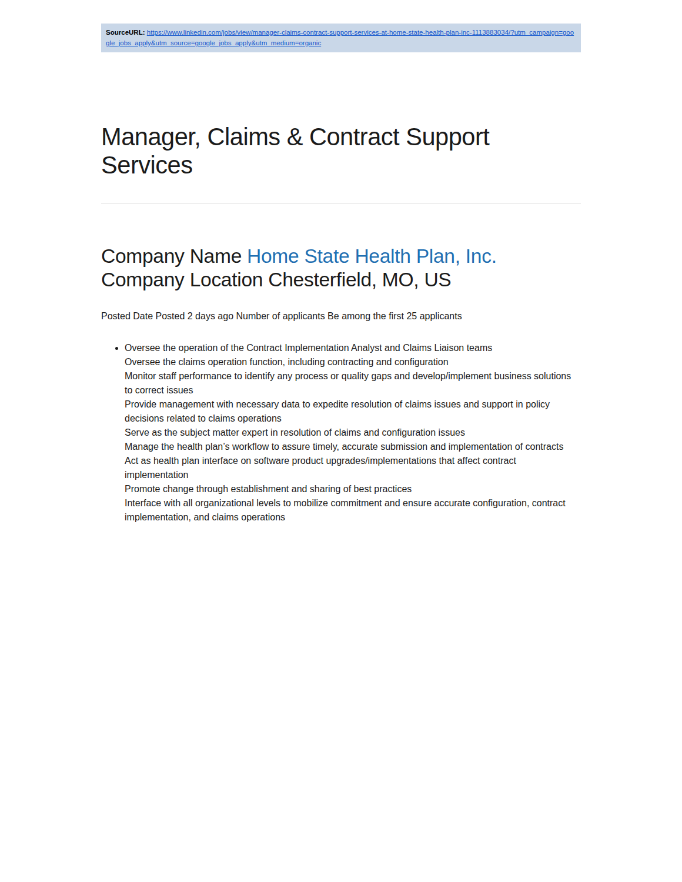SourceURL: https://www.linkedin.com/jobs/view/manager-claims-contract-support-services-at-home-state-health-plan-inc-1113883034/?utm_campaign=google_jobs_apply&utm_source=google_jobs_apply&utm_medium=organic
Manager, Claims & Contract Support Services
Company Name Home State Health Plan, Inc. Company Location Chesterfield, MO, US
Posted Date Posted 2 days ago Number of applicants Be among the first 25 applicants
Oversee the operation of the Contract Implementation Analyst and Claims Liaison teams Oversee the claims operation function, including contracting and configuration Monitor staff performance to identify any process or quality gaps and develop/implement business solutions to correct issues Provide management with necessary data to expedite resolution of claims issues and support in policy decisions related to claims operations Serve as the subject matter expert in resolution of claims and configuration issues Manage the health plan’s workflow to assure timely, accurate submission and implementation of contracts Act as health plan interface on software product upgrades/implementations that affect contract implementation Promote change through establishment and sharing of best practices Interface with all organizational levels to mobilize commitment and ensure accurate configuration, contract implementation, and claims operations